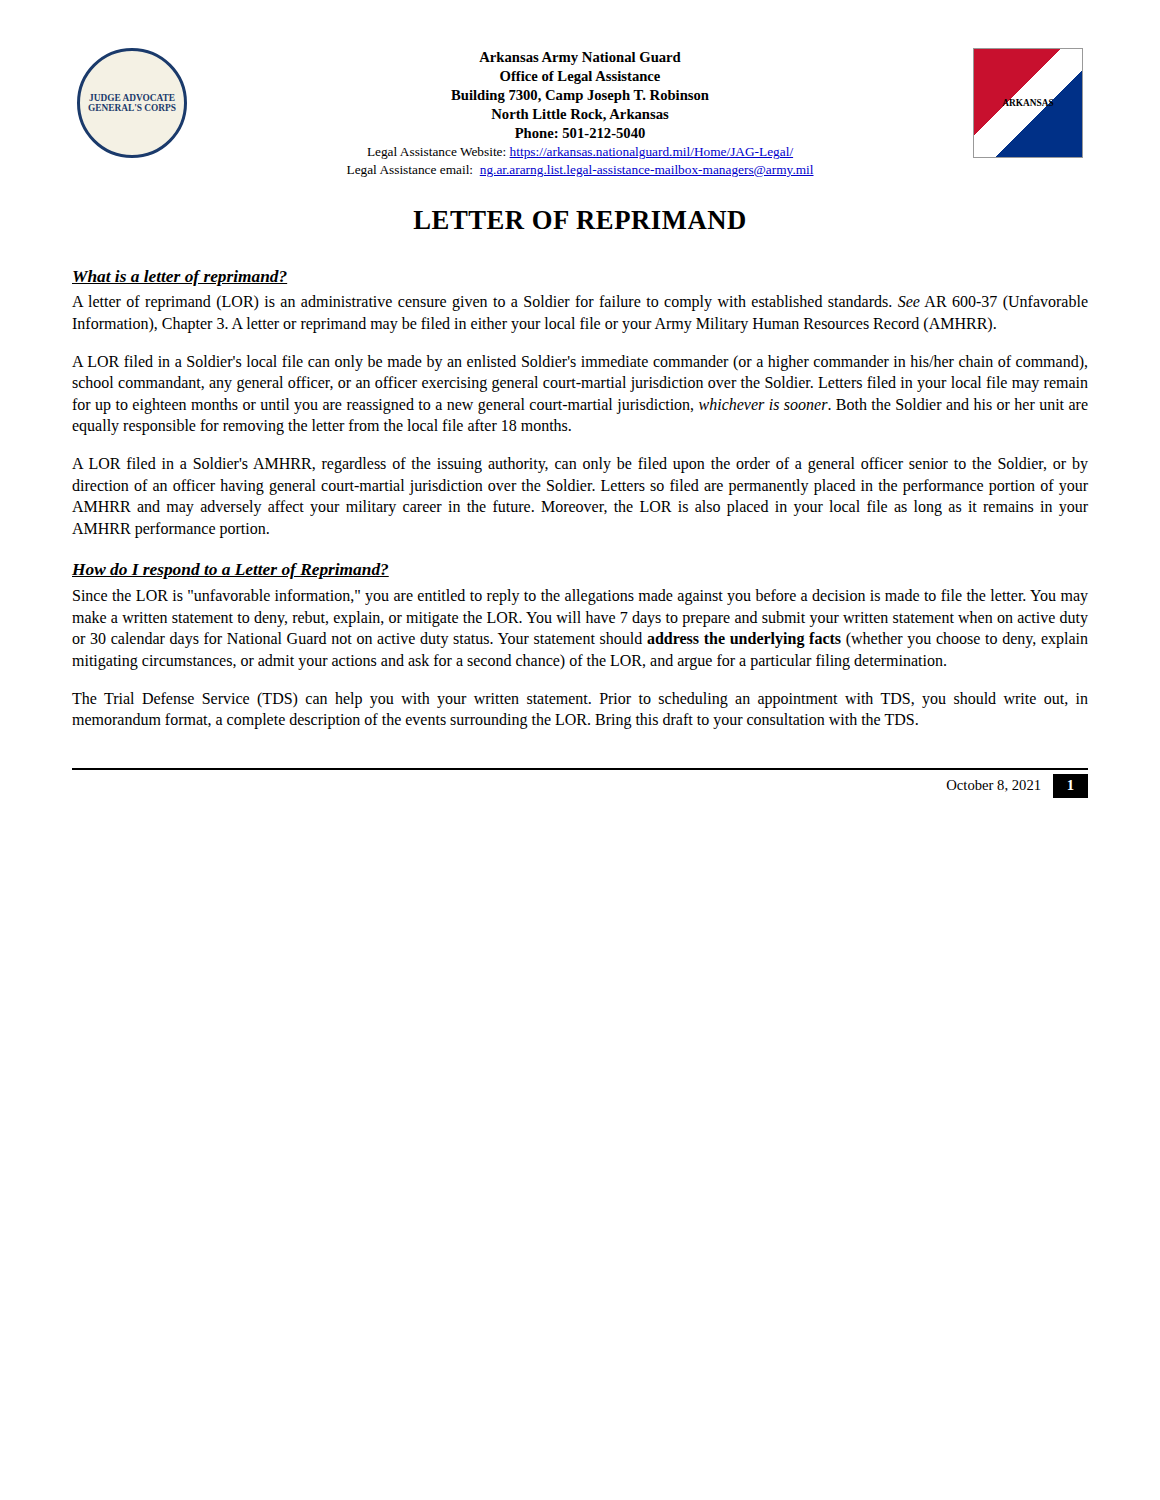JUDGE ADVOCATE GENERAL'S CORPS
Arkansas Army National Guard
Office of Legal Assistance
Building 7300, Camp Joseph T. Robinson
North Little Rock, Arkansas
Phone: 501-212-5040
Legal Assistance Website: https://arkansas.nationalguard.mil/Home/JAG-Legal/
Legal Assistance email: ng.ar.ararng.list.legal-assistance-mailbox-managers@army.mil
ARKANSAS
LETTER OF REPRIMAND
What is a letter of reprimand?
A letter of reprimand (LOR) is an administrative censure given to a Soldier for failure to comply with established standards. See AR 600-37 (Unfavorable Information), Chapter 3. A letter or reprimand may be filed in either your local file or your Army Military Human Resources Record (AMHRR).
A LOR filed in a Soldier's local file can only be made by an enlisted Soldier's immediate commander (or a higher commander in his/her chain of command), school commandant, any general officer, or an officer exercising general court-martial jurisdiction over the Soldier. Letters filed in your local file may remain for up to eighteen months or until you are reassigned to a new general court-martial jurisdiction, whichever is sooner. Both the Soldier and his or her unit are equally responsible for removing the letter from the local file after 18 months.
A LOR filed in a Soldier's AMHRR, regardless of the issuing authority, can only be filed upon the order of a general officer senior to the Soldier, or by direction of an officer having general court-martial jurisdiction over the Soldier. Letters so filed are permanently placed in the performance portion of your AMHRR and may adversely affect your military career in the future. Moreover, the LOR is also placed in your local file as long as it remains in your AMHRR performance portion.
How do I respond to a Letter of Reprimand?
Since the LOR is "unfavorable information," you are entitled to reply to the allegations made against you before a decision is made to file the letter. You may make a written statement to deny, rebut, explain, or mitigate the LOR. You will have 7 days to prepare and submit your written statement when on active duty or 30 calendar days for National Guard not on active duty status. Your statement should address the underlying facts (whether you choose to deny, explain mitigating circumstances, or admit your actions and ask for a second chance) of the LOR, and argue for a particular filing determination.
The Trial Defense Service (TDS) can help you with your written statement. Prior to scheduling an appointment with TDS, you should write out, in memorandum format, a complete description of the events surrounding the LOR. Bring this draft to your consultation with the TDS.
October 8, 2021 1